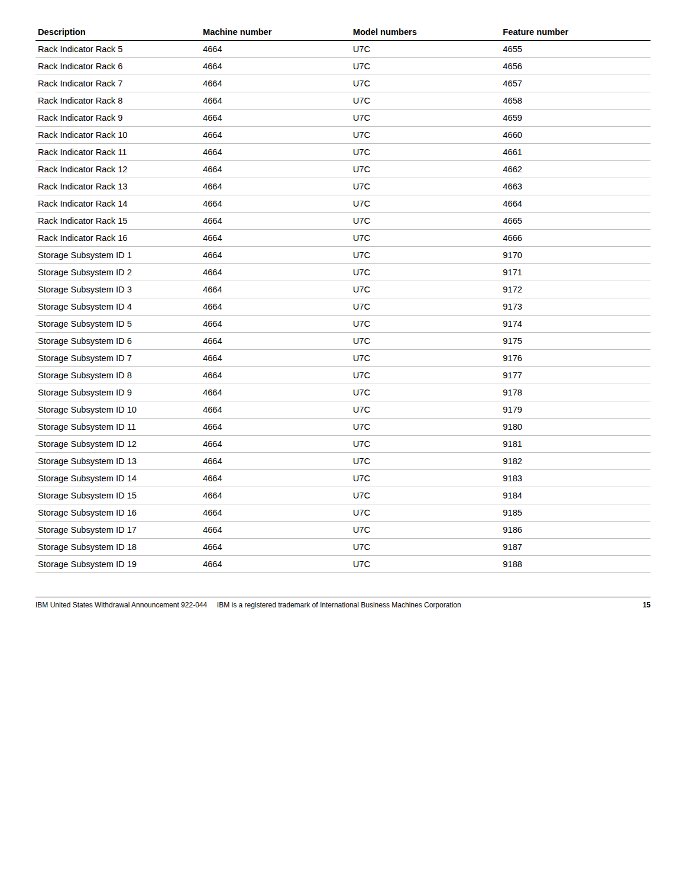| Description | Machine number | Model numbers | Feature number |
| --- | --- | --- | --- |
| Rack Indicator Rack 5 | 4664 | U7C | 4655 |
| Rack Indicator Rack 6 | 4664 | U7C | 4656 |
| Rack Indicator Rack 7 | 4664 | U7C | 4657 |
| Rack Indicator Rack 8 | 4664 | U7C | 4658 |
| Rack Indicator Rack 9 | 4664 | U7C | 4659 |
| Rack Indicator Rack 10 | 4664 | U7C | 4660 |
| Rack Indicator Rack 11 | 4664 | U7C | 4661 |
| Rack Indicator Rack 12 | 4664 | U7C | 4662 |
| Rack Indicator Rack 13 | 4664 | U7C | 4663 |
| Rack Indicator Rack 14 | 4664 | U7C | 4664 |
| Rack Indicator Rack 15 | 4664 | U7C | 4665 |
| Rack Indicator Rack 16 | 4664 | U7C | 4666 |
| Storage Subsystem ID 1 | 4664 | U7C | 9170 |
| Storage Subsystem ID 2 | 4664 | U7C | 9171 |
| Storage Subsystem ID 3 | 4664 | U7C | 9172 |
| Storage Subsystem ID 4 | 4664 | U7C | 9173 |
| Storage Subsystem ID 5 | 4664 | U7C | 9174 |
| Storage Subsystem ID 6 | 4664 | U7C | 9175 |
| Storage Subsystem ID 7 | 4664 | U7C | 9176 |
| Storage Subsystem ID 8 | 4664 | U7C | 9177 |
| Storage Subsystem ID 9 | 4664 | U7C | 9178 |
| Storage Subsystem ID 10 | 4664 | U7C | 9179 |
| Storage Subsystem ID 11 | 4664 | U7C | 9180 |
| Storage Subsystem ID 12 | 4664 | U7C | 9181 |
| Storage Subsystem ID 13 | 4664 | U7C | 9182 |
| Storage Subsystem ID 14 | 4664 | U7C | 9183 |
| Storage Subsystem ID 15 | 4664 | U7C | 9184 |
| Storage Subsystem ID 16 | 4664 | U7C | 9185 |
| Storage Subsystem ID 17 | 4664 | U7C | 9186 |
| Storage Subsystem ID 18 | 4664 | U7C | 9187 |
| Storage Subsystem ID 19 | 4664 | U7C | 9188 |
IBM United States Withdrawal Announcement 922-044 IBM is a registered trademark of International Business Machines Corporation 15